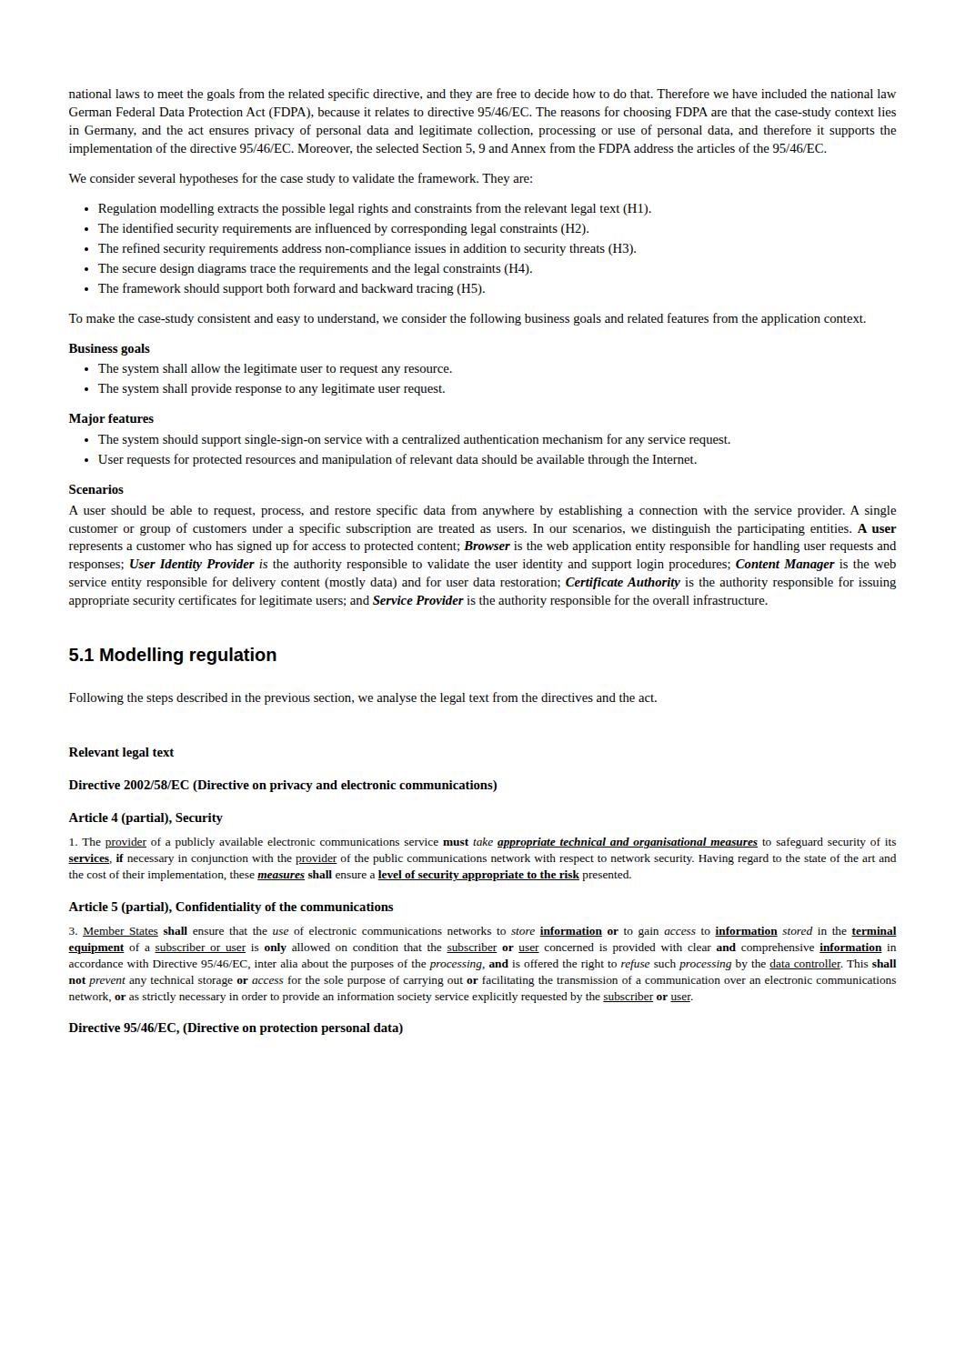national laws to meet the goals from the related specific directive, and they are free to decide how to do that. Therefore we have included the national law German Federal Data Protection Act (FDPA), because it relates to directive 95/46/EC. The reasons for choosing FDPA are that the case-study context lies in Germany, and the act ensures privacy of personal data and legitimate collection, processing or use of personal data, and therefore it supports the implementation of the directive 95/46/EC. Moreover, the selected Section 5, 9 and Annex from the FDPA address the articles of the 95/46/EC.
We consider several hypotheses for the case study to validate the framework. They are:
Regulation modelling extracts the possible legal rights and constraints from the relevant legal text (H1).
The identified security requirements are influenced by corresponding legal constraints (H2).
The refined security requirements address non-compliance issues in addition to security threats (H3).
The secure design diagrams trace the requirements and the legal constraints (H4).
The framework should support both forward and backward tracing (H5).
To make the case-study consistent and easy to understand, we consider the following business goals and related features from the application context.
Business goals
The system shall allow the legitimate user to request any resource.
The system shall provide response to any legitimate user request.
Major features
The system should support single-sign-on service with a centralized authentication mechanism for any service request.
User requests for protected resources and manipulation of relevant data should be available through the Internet.
Scenarios
A user should be able to request, process, and restore specific data from anywhere by establishing a connection with the service provider. A single customer or group of customers under a specific subscription are treated as users. In our scenarios, we distinguish the participating entities. A user represents a customer who has signed up for access to protected content; Browser is the web application entity responsible for handling user requests and responses; User Identity Provider is the authority responsible to validate the user identity and support login procedures; Content Manager is the web service entity responsible for delivery content (mostly data) and for user data restoration; Certificate Authority is the authority responsible for issuing appropriate security certificates for legitimate users; and Service Provider is the authority responsible for the overall infrastructure.
5.1 Modelling regulation
Following the steps described in the previous section, we analyse the legal text from the directives and the act.
Relevant legal text
Directive 2002/58/EC (Directive on privacy and electronic communications)
Article 4 (partial), Security
1. The provider of a publicly available electronic communications service must take appropriate technical and organisational measures to safeguard security of its services, if necessary in conjunction with the provider of the public communications network with respect to network security. Having regard to the state of the art and the cost of their implementation, these measures shall ensure a level of security appropriate to the risk presented.
Article 5 (partial), Confidentiality of the communications
3. Member States shall ensure that the use of electronic communications networks to store information or to gain access to information stored in the terminal equipment of a subscriber or user is only allowed on condition that the subscriber or user concerned is provided with clear and comprehensive information in accordance with Directive 95/46/EC, inter alia about the purposes of the processing, and is offered the right to refuse such processing by the data controller. This shall not prevent any technical storage or access for the sole purpose of carrying out or facilitating the transmission of a communication over an electronic communications network, or as strictly necessary in order to provide an information society service explicitly requested by the subscriber or user.
Directive 95/46/EC, (Directive on protection personal data)